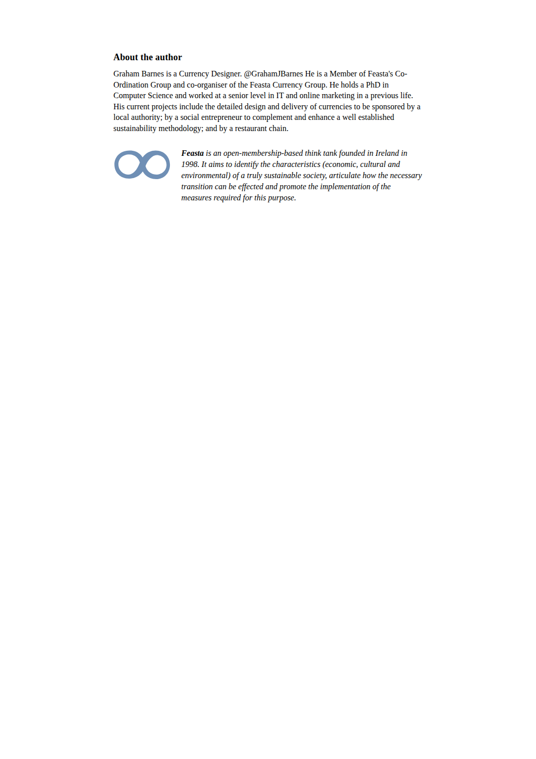About the author
Graham Barnes is a Currency Designer. @GrahamJBarnes He is a Member of Feasta's Co-Ordination Group and co-organiser of the Feasta Currency Group. He holds a PhD in Computer Science and worked at a senior level in IT and online marketing in a previous life. His current projects include the detailed design and delivery of currencies to be sponsored by a local authority; by a social entrepreneur to complement and enhance a well established sustainability methodology; and by a restaurant chain.
Feasta is an open-membership-based think tank founded in Ireland in 1998. It aims to identify the characteristics (economic, cultural and environmental) of a truly sustainable society, articulate how the necessary transition can be effected and promote the implementation of the measures required for this purpose.